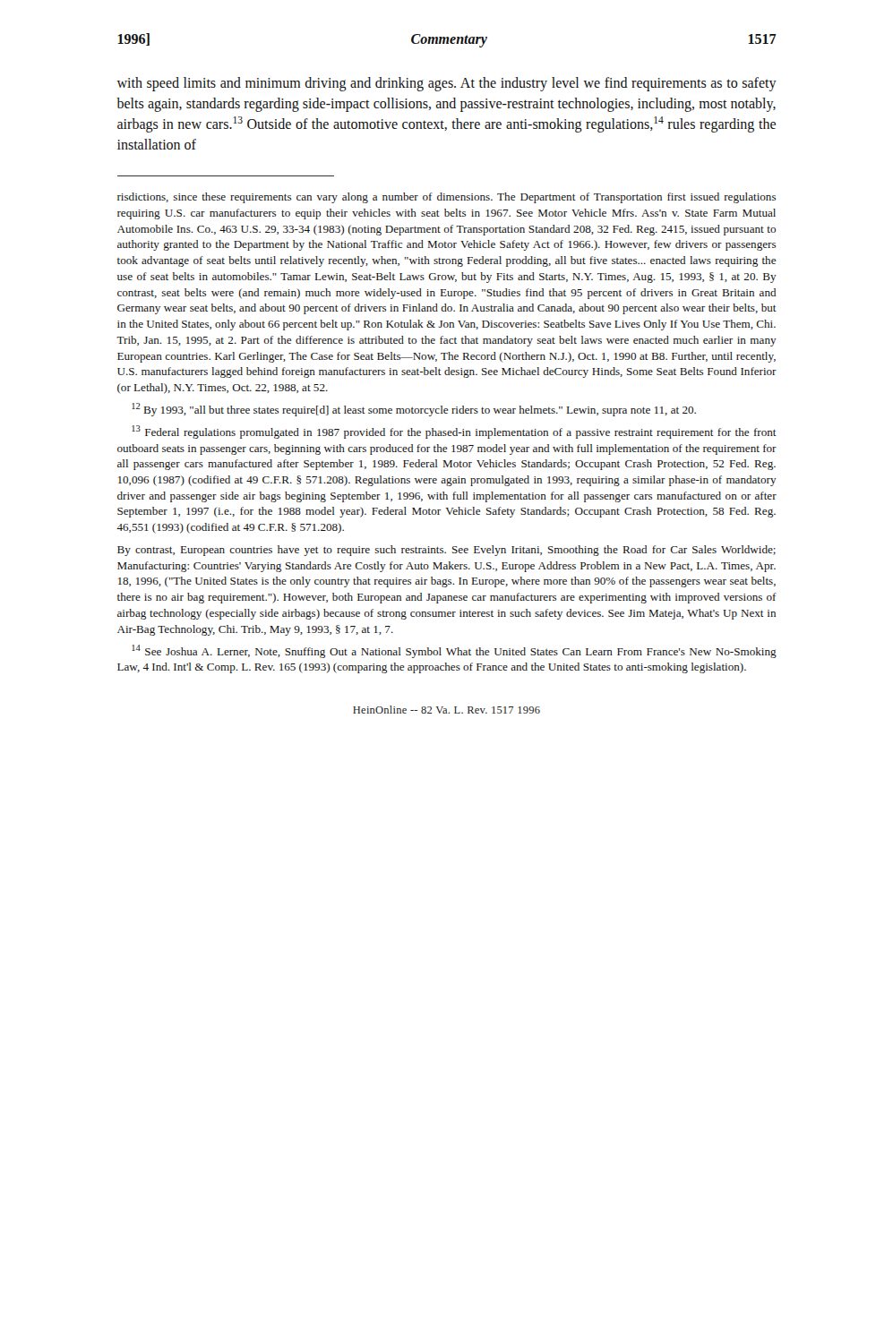1996] Commentary 1517
with speed limits and minimum driving and drinking ages. At the industry level we find requirements as to safety belts again, standards regarding side-impact collisions, and passive-restraint technologies, including, most notably, airbags in new cars.13 Outside of the automotive context, there are anti-smoking regulations,14 rules regarding the installation of
risdictions, since these requirements can vary along a number of dimensions. The Department of Transportation first issued regulations requiring U.S. car manufacturers to equip their vehicles with seat belts in 1967. See Motor Vehicle Mfrs. Ass'n v. State Farm Mutual Automobile Ins. Co., 463 U.S. 29, 33-34 (1983) (noting Department of Transportation Standard 208, 32 Fed. Reg. 2415, issued pursuant to authority granted to the Department by the National Traffic and Motor Vehicle Safety Act of 1966.). However, few drivers or passengers took advantage of seat belts until relatively recently, when, "with strong Federal prodding, all but five states... enacted laws requiring the use of seat belts in automobiles." Tamar Lewin, Seat-Belt Laws Grow, but by Fits and Starts, N.Y. Times, Aug. 15, 1993, § 1, at 20. By contrast, seat belts were (and remain) much more widely-used in Europe. "Studies find that 95 percent of drivers in Great Britain and Germany wear seat belts, and about 90 percent of drivers in Finland do. In Australia and Canada, about 90 percent also wear their belts, but in the United States, only about 66 percent belt up." Ron Kotulak & Jon Van, Discoveries: Seatbelts Save Lives Only If You Use Them, Chi. Trib, Jan. 15, 1995, at 2. Part of the difference is attributed to the fact that mandatory seat belt laws were enacted much earlier in many European countries. Karl Gerlinger, The Case for Seat Belts—Now, The Record (Northern N.J.), Oct. 1, 1990 at B8. Further, until recently, U.S. manufacturers lagged behind foreign manufacturers in seat-belt design. See Michael deCourcy Hinds, Some Seat Belts Found Inferior (or Lethal), N.Y. Times, Oct. 22, 1988, at 52.
12 By 1993, "all but three states require[d] at least some motorcycle riders to wear helmets." Lewin, supra note 11, at 20.
13 Federal regulations promulgated in 1987 provided for the phased-in implementation of a passive restraint requirement for the front outboard seats in passenger cars, beginning with cars produced for the 1987 model year and with full implementation of the requirement for all passenger cars manufactured after September 1, 1989. Federal Motor Vehicles Standards; Occupant Crash Protection, 52 Fed. Reg. 10,096 (1987) (codified at 49 C.F.R. § 571.208). Regulations were again promulgated in 1993, requiring a similar phase-in of mandatory driver and passenger side air bags begining September 1, 1996, with full implementation for all passenger cars manufactured on or after September 1, 1997 (i.e., for the 1988 model year). Federal Motor Vehicle Safety Standards; Occupant Crash Protection, 58 Fed. Reg. 46,551 (1993) (codified at 49 C.F.R. § 571.208).
By contrast, European countries have yet to require such restraints. See Evelyn Iritani, Smoothing the Road for Car Sales Worldwide; Manufacturing: Countries' Varying Standards Are Costly for Auto Makers. U.S., Europe Address Problem in a New Pact, L.A. Times, Apr. 18, 1996, ("The United States is the only country that requires air bags. In Europe, where more than 90% of the passengers wear seat belts, there is no air bag requirement."). However, both European and Japanese car manufacturers are experimenting with improved versions of airbag technology (especially side airbags) because of strong consumer interest in such safety devices. See Jim Mateja, What's Up Next in Air-Bag Technology, Chi. Trib., May 9, 1993, § 17, at 1, 7.
14 See Joshua A. Lerner, Note, Snuffing Out a National Symbol What the United States Can Learn From France's New No-Smoking Law, 4 Ind. Int'l & Comp. L. Rev. 165 (1993) (comparing the approaches of France and the United States to anti-smoking legislation).
HeinOnline -- 82 Va. L. Rev. 1517 1996